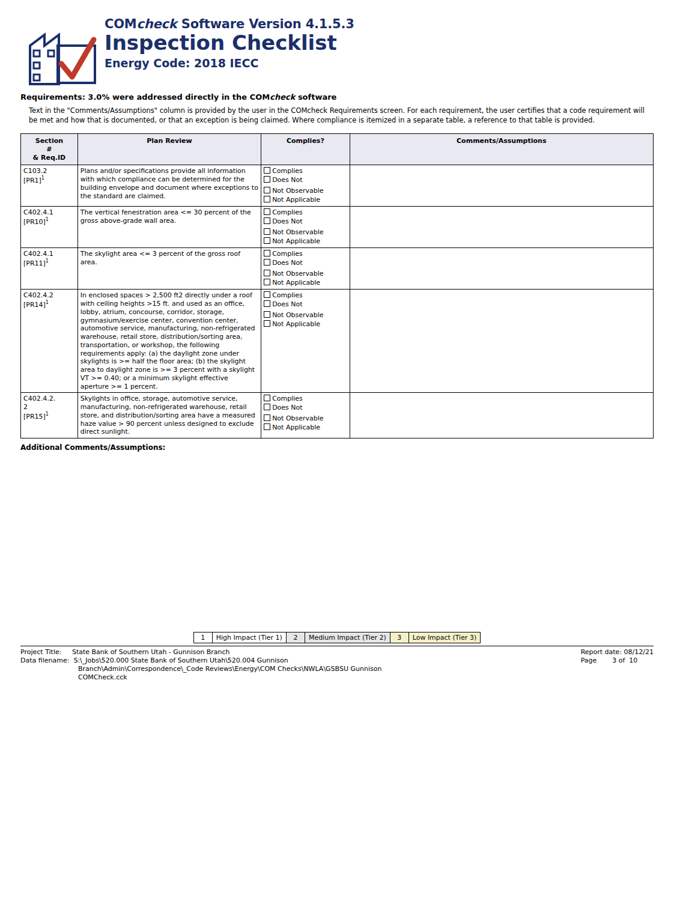COMcheck Software Version 4.1.5.3
Inspection Checklist
Energy Code: 2018 IECC
Requirements: 3.0% were addressed directly in the COMcheck software
Text in the "Comments/Assumptions" column is provided by the user in the COMcheck Requirements screen. For each requirement, the user certifies that a code requirement will be met and how that is documented, or that an exception is being claimed. Where compliance is itemized in a separate table, a reference to that table is provided.
| Section # & Req.ID | Plan Review | Complies? | Comments/Assumptions |
| --- | --- | --- | --- |
| C103.2 [PR1] 1 | Plans and/or specifications provide all information with which compliance can be determined for the building envelope and document where exceptions to the standard are claimed. | Complies Does Not Not Observable Not Applicable | |
| C402.4.1 [PR10] 1 | The vertical fenestration area <= 30 percent of the gross above-grade wall area. | Complies Does Not Not Observable Not Applicable | |
| C402.4.1 [PR11] 1 | The skylight area <= 3 percent of the gross roof area. | Complies Does Not Not Observable Not Applicable | |
| C402.4.2 [PR14] 1 | In enclosed spaces > 2,500 ft2 directly under a roof with ceiling heights >15 ft. and used as an office, lobby, atrium, concourse, corridor, storage, gymnasium/exercise center, convention center, automotive service, manufacturing, non-refrigerated warehouse, retail store, distribution/sorting area, transportation, or workshop, the following requirements apply: (a) the daylight zone under skylights is >= half the floor area; (b) the skylight area to daylight zone is >= 3 percent with a skylight VT >= 0.40; or a minimum skylight effective aperture >= 1 percent. | Complies Does Not Not Observable Not Applicable | |
| C402.4.2. 2 [PR15] 1 | Skylights in office, storage, automotive service, manufacturing, non-refrigerated warehouse, retail store, and distribution/sorting area have a measured haze value > 90 percent unless designed to exclude direct sunlight. | Complies Does Not Not Observable Not Applicable | |
Additional Comments/Assumptions:
| 1 | High Impact (Tier 1) | 2 | Medium Impact (Tier 2) | 3 | Low Impact (Tier 3) |
Project Title: State Bank of Southern Utah - Gunnison Branch
Data filename: S:\_Jobs\520.000 State Bank of Southern Utah\520.004 Gunnison
Branch\Admin\Correspondence\_Code Reviews\Energy\COM Checks\NWLA\GSBSU Gunnison
COMCheck.cck
Report date: 08/12/21
Page3 of 10